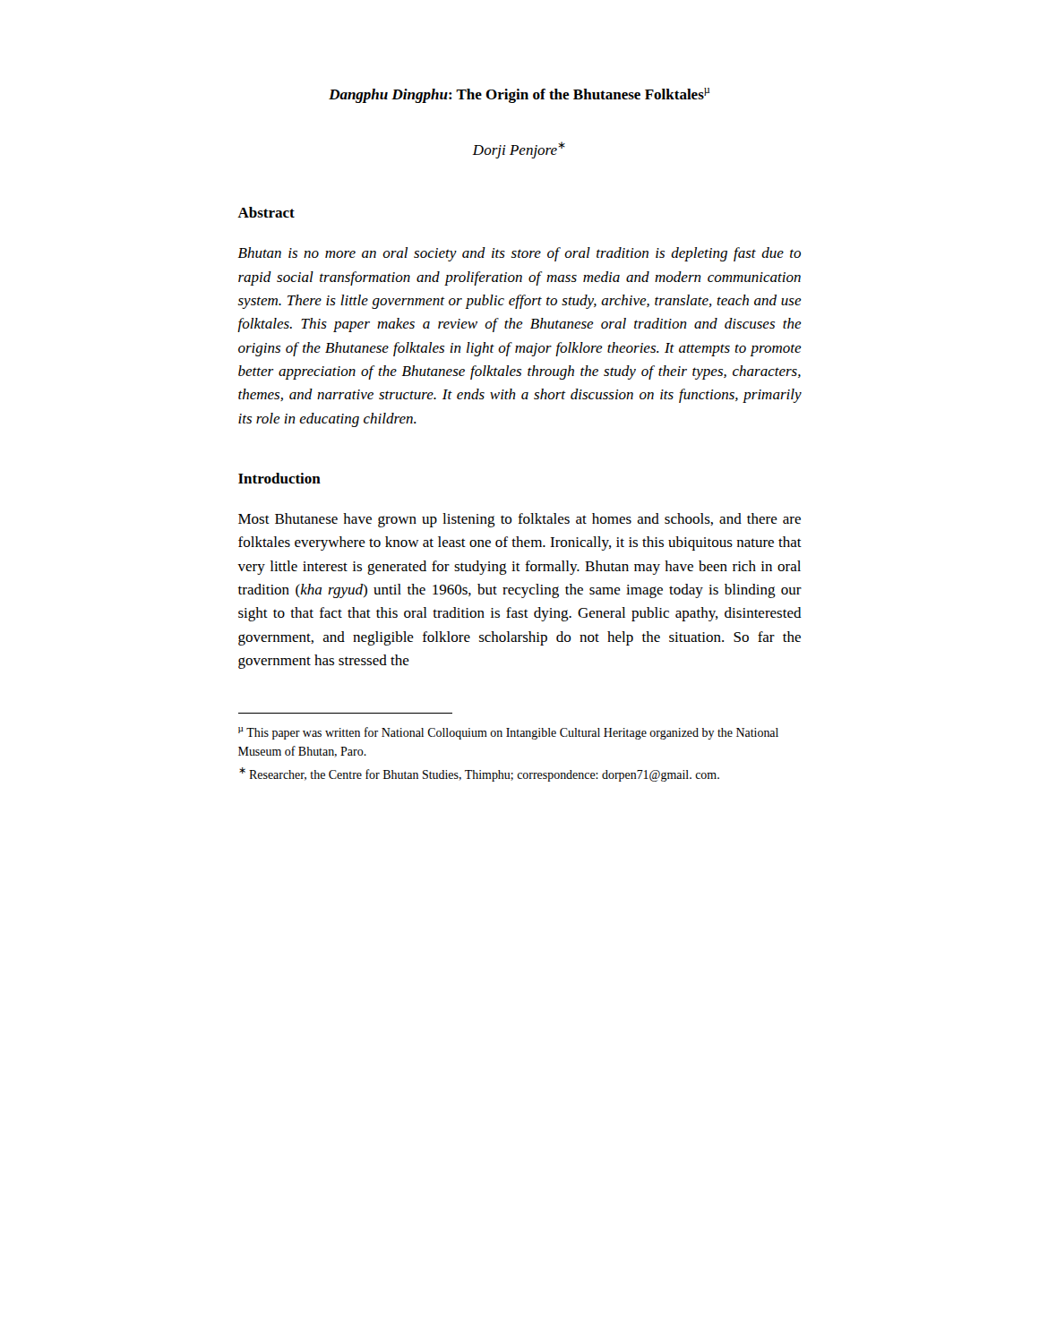Dangphu Dingphu: The Origin of the Bhutanese Folktalesµ
Dorji Penjore∗
Abstract
Bhutan is no more an oral society and its store of oral tradition is depleting fast due to rapid social transformation and proliferation of mass media and modern communication system. There is little government or public effort to study, archive, translate, teach and use folktales. This paper makes a review of the Bhutanese oral tradition and discuses the origins of the Bhutanese folktales in light of major folklore theories. It attempts to promote better appreciation of the Bhutanese folktales through the study of their types, characters, themes, and narrative structure. It ends with a short discussion on its functions, primarily its role in educating children.
Introduction
Most Bhutanese have grown up listening to folktales at homes and schools, and there are folktales everywhere to know at least one of them. Ironically, it is this ubiquitous nature that very little interest is generated for studying it formally. Bhutan may have been rich in oral tradition (kha rgyud) until the 1960s, but recycling the same image today is blinding our sight to that fact that this oral tradition is fast dying. General public apathy, disinterested government, and negligible folklore scholarship do not help the situation. So far the government has stressed the
µ This paper was written for National Colloquium on Intangible Cultural Heritage organized by the National Museum of Bhutan, Paro.
∗ Researcher, the Centre for Bhutan Studies, Thimphu; correspondence: dorpen71@gmail. com.